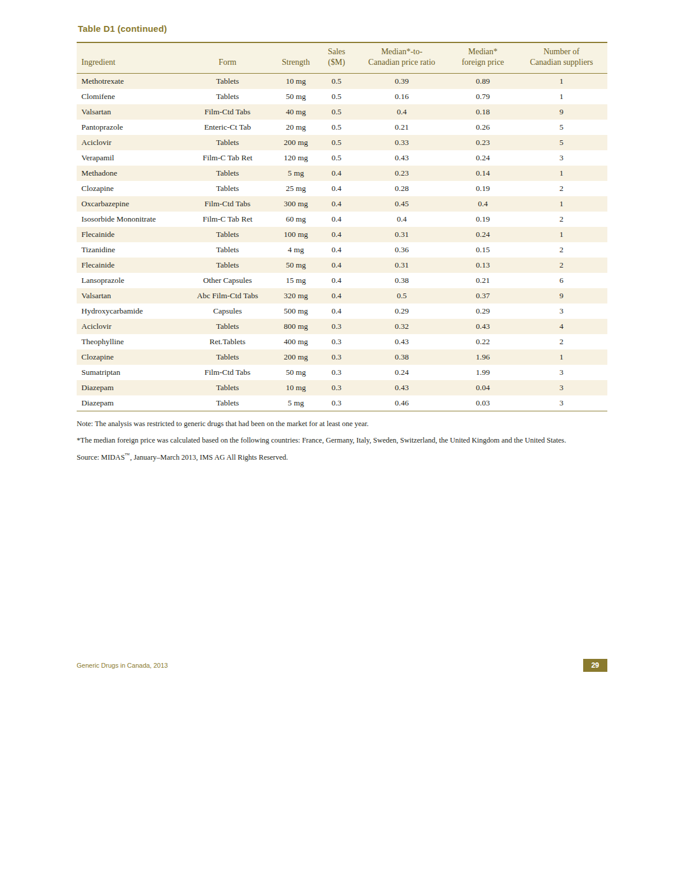Table D1 (continued)
| Ingredient | Form | Strength | Sales ($M) | Median*-to- Canadian price ratio | Median* foreign price | Number of Canadian suppliers |
| --- | --- | --- | --- | --- | --- | --- |
| Methotrexate | Tablets | 10 mg | 0.5 | 0.39 | 0.89 | 1 |
| Clomifene | Tablets | 50 mg | 0.5 | 0.16 | 0.79 | 1 |
| Valsartan | Film-Ctd Tabs | 40 mg | 0.5 | 0.4 | 0.18 | 9 |
| Pantoprazole | Enteric-Ct Tab | 20 mg | 0.5 | 0.21 | 0.26 | 5 |
| Aciclovir | Tablets | 200 mg | 0.5 | 0.33 | 0.23 | 5 |
| Verapamil | Film-C Tab Ret | 120 mg | 0.5 | 0.43 | 0.24 | 3 |
| Methadone | Tablets | 5 mg | 0.4 | 0.23 | 0.14 | 1 |
| Clozapine | Tablets | 25 mg | 0.4 | 0.28 | 0.19 | 2 |
| Oxcarbazepine | Film-Ctd Tabs | 300 mg | 0.4 | 0.45 | 0.4 | 1 |
| Isosorbide Mononitrate | Film-C Tab Ret | 60 mg | 0.4 | 0.4 | 0.19 | 2 |
| Flecainide | Tablets | 100 mg | 0.4 | 0.31 | 0.24 | 1 |
| Tizanidine | Tablets | 4 mg | 0.4 | 0.36 | 0.15 | 2 |
| Flecainide | Tablets | 50 mg | 0.4 | 0.31 | 0.13 | 2 |
| Lansoprazole | Other Capsules | 15 mg | 0.4 | 0.38 | 0.21 | 6 |
| Valsartan | Abc Film-Ctd Tabs | 320 mg | 0.4 | 0.5 | 0.37 | 9 |
| Hydroxycarbamide | Capsules | 500 mg | 0.4 | 0.29 | 0.29 | 3 |
| Aciclovir | Tablets | 800 mg | 0.3 | 0.32 | 0.43 | 4 |
| Theophylline | Ret.Tablets | 400 mg | 0.3 | 0.43 | 0.22 | 2 |
| Clozapine | Tablets | 200 mg | 0.3 | 0.38 | 1.96 | 1 |
| Sumatriptan | Film-Ctd Tabs | 50 mg | 0.3 | 0.24 | 1.99 | 3 |
| Diazepam | Tablets | 10 mg | 0.3 | 0.43 | 0.04 | 3 |
| Diazepam | Tablets | 5 mg | 0.3 | 0.46 | 0.03 | 3 |
Note: The analysis was restricted to generic drugs that had been on the market for at least one year.
*The median foreign price was calculated based on the following countries: France, Germany, Italy, Sweden, Switzerland, the United Kingdom and the United States.
Source: MIDAS™, January–March 2013, IMS AG All Rights Reserved.
Generic Drugs in Canada, 2013
29